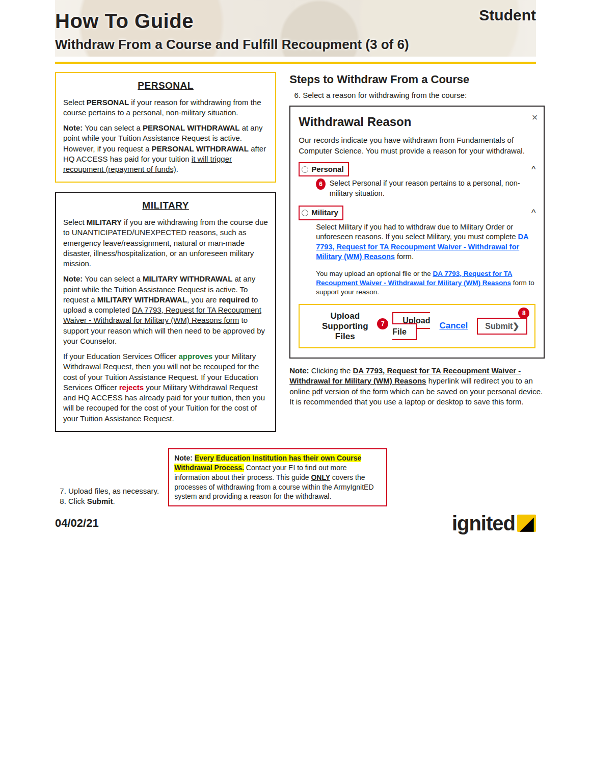Student
How To Guide
Withdraw From a Course and Fulfill Recoupment (3 of 6)
PERSONAL
Select PERSONAL if your reason for withdrawing from the course pertains to a personal, non-military situation.
Note: You can select a PERSONAL WITHDRAWAL at any point while your Tuition Assistance Request is active. However, if you request a PERSONAL WITHDRAWAL after HQ ACCESS has paid for your tuition it will trigger recoupment (repayment of funds).
MILITARY
Select MILITARY if you are withdrawing from the course due to UNANTICIPATED/UNEXPECTED reasons, such as emergency leave/reassignment, natural or man-made disaster, illness/hospitalization, or an unforeseen military mission.
Note: You can select a MILITARY WITHDRAWAL at any point while the Tuition Assistance Request is active. To request a MILITARY WITHDRAWAL, you are required to upload a completed DA 7793, Request for TA Recoupment Waiver - Withdrawal for Military (WM) Reasons form to support your reason which will then need to be approved by your Counselor.
If your Education Services Officer approves your Military Withdrawal Request, then you will not be recouped for the cost of your Tuition Assistance Request. If your Education Services Officer rejects your Military Withdrawal Request and HQ ACCESS has already paid for your tuition, then you will be recouped for the cost of your Tuition for the cost of your Tuition Assistance Request.
Steps to Withdraw From a Course
Select a reason for withdrawing from the course:
×
Withdrawal Reason
Our records indicate you have withdrawn from Fundamentals of Computer Science. You must provide a reason for your withdrawal.
Personal ^
6 Select Personal if your reason pertains to a personal, non-military situation.
Military ^
Select Military if you had to withdraw due to Military Order or unforeseen reasons. If you select Military, you must complete DA 7793, Request for TA Recoupment Waiver - Withdrawal for Military (WM) Reasons form.
You may upload an optional file or the DA 7793, Request for TA Recoupment Waiver - Withdrawal for Military (WM) Reasons form to support your reason.
Upload Supporting
Files
7 Upload File
Cancel
8 Submit❯
Note: Clicking the DA 7793, Request for TA Recoupment Waiver - Withdrawal for Military (WM) Reasons hyperlink will redirect you to an online pdf version of the form which can be saved on your personal device. It is recommended that you use a laptop or desktop to save this form.
Upload files, as necessary.
Click Submit.
Note: Every Education Institution has their own Course Withdrawal Process. Contact your EI to find out more information about their process. This guide ONLY covers the processes of withdrawing from a course within the ArmyIgnitED system and providing a reason for the withdrawal.
04/02/21
ignited◢